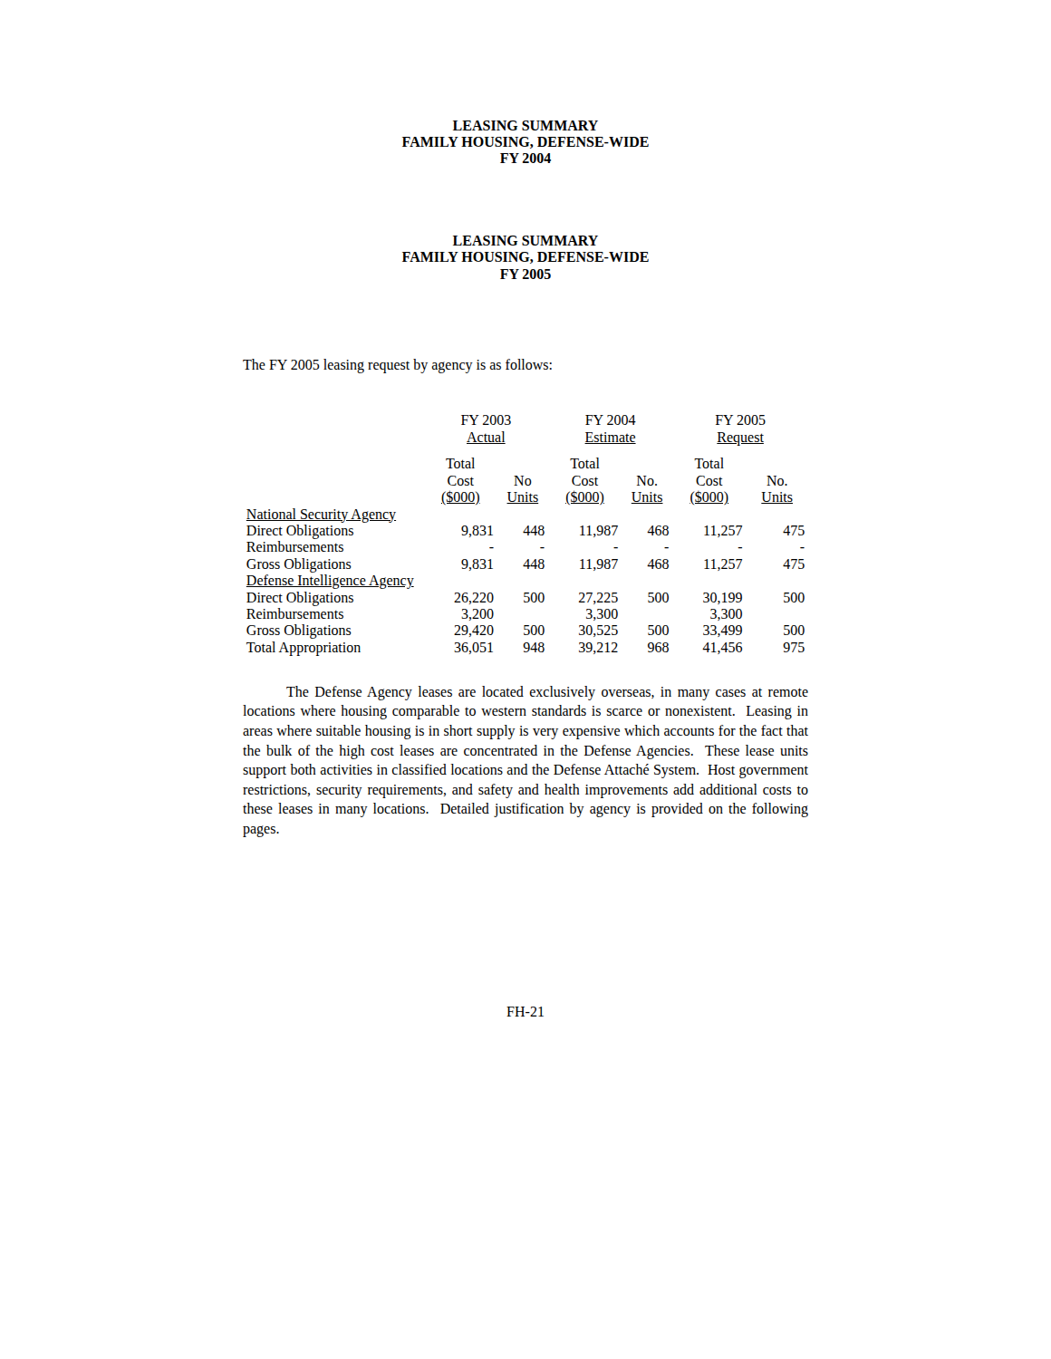LEASING SUMMARY
FAMILY HOUSING, DEFENSE-WIDE
FY 2004
LEASING SUMMARY
FAMILY HOUSING, DEFENSE-WIDE
FY 2005
The FY 2005 leasing request by agency is as follows:
| | FY 2003 | FY 2004 | FY 2005 |
| | Actual | Estimate | Request |
| | Total | | Total | | Total | |
| | Cost | No | Cost | No. | Cost | No. |
| | ($000) | Units | ($000) | Units | ($000) | Units |
| National Security Agency | |
| Direct Obligations | 9,831 | 448 | 11,987 | 468 | 11,257 | 475 |
| Reimbursements | - | - | - | - | - | - |
| Gross Obligations | 9,831 | 448 | 11,987 | 468 | 11,257 | 475 |
| Defense Intelligence Agency | |
| Direct Obligations | 26,220 | 500 | 27,225 | 500 | 30,199 | 500 |
| Reimbursements | 3,200 | | 3,300 | | 3,300 | |
| Gross Obligations | 29,420 | 500 | 30,525 | 500 | 33,499 | 500 |
| Total Appropriation | 36,051 | 948 | 39,212 | 968 | 41,456 | 975 |
The Defense Agency leases are located exclusively overseas, in many cases at remote locations where housing comparable to western standards is scarce or nonexistent. Leasing in areas where suitable housing is in short supply is very expensive which accounts for the fact that the bulk of the high cost leases are concentrated in the Defense Agencies. These lease units support both activities in classified locations and the Defense Attaché System. Host government restrictions, security requirements, and safety and health improvements add additional costs to these leases in many locations. Detailed justification by agency is provided on the following pages.
FH-21